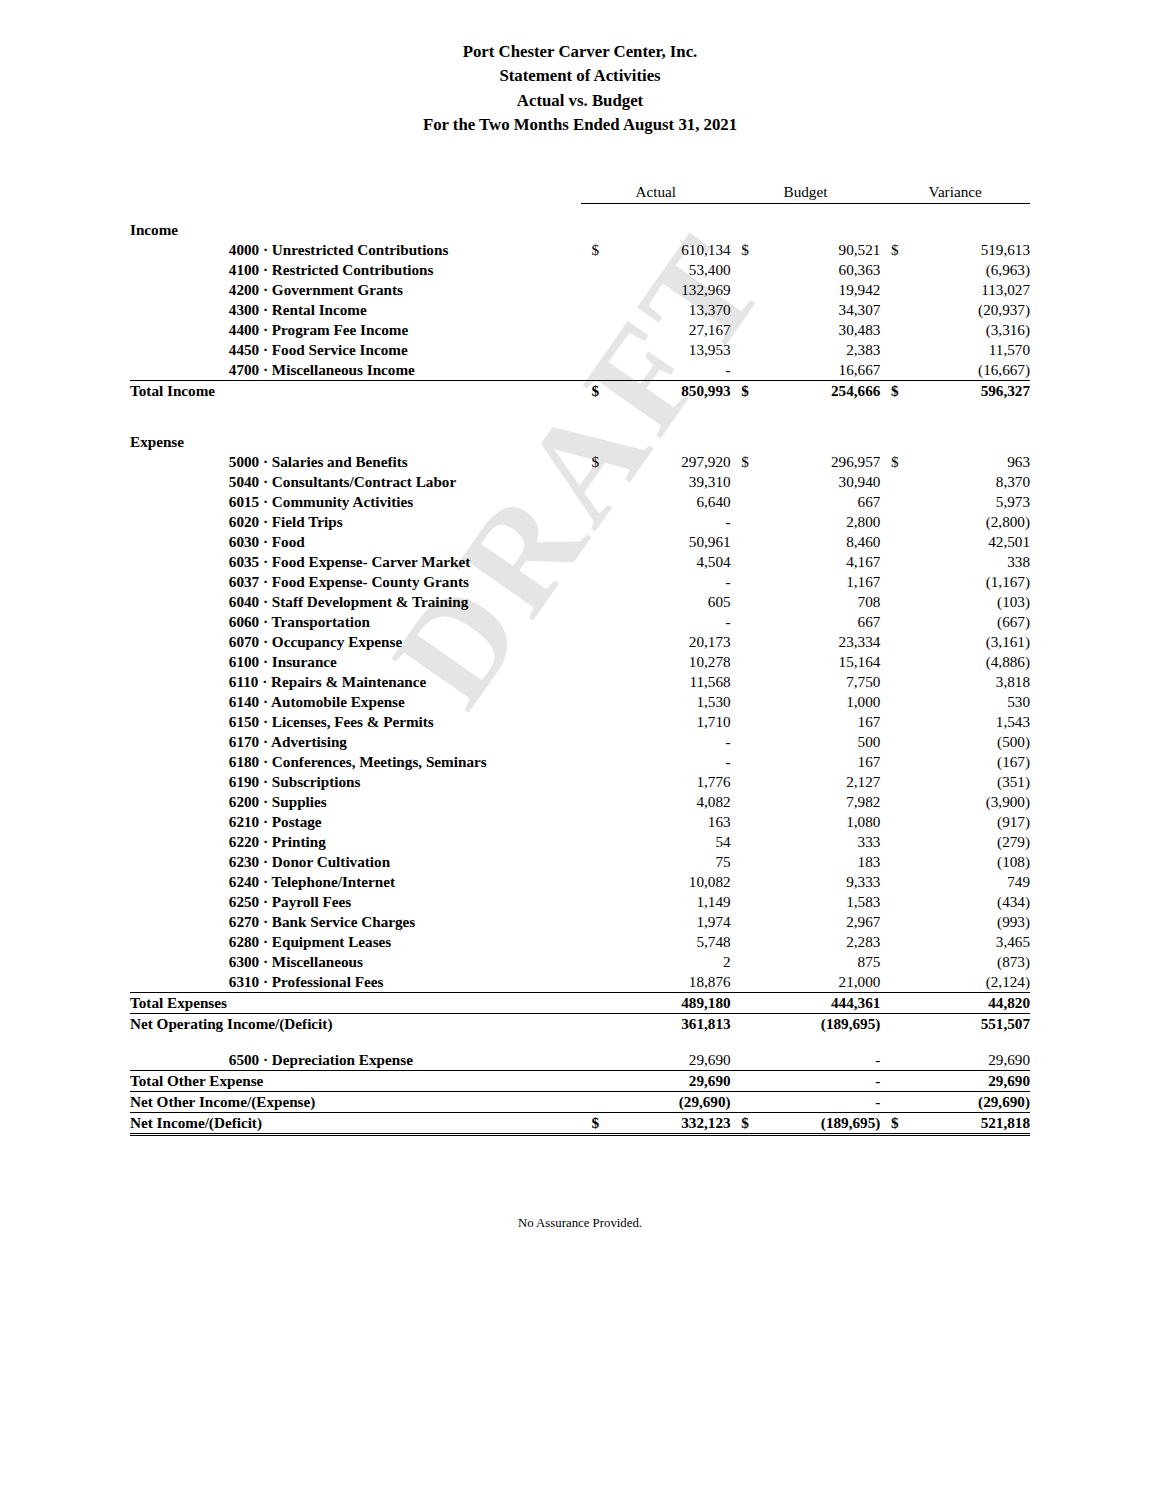DRAFT
Port Chester Carver Center, Inc.
Statement of Activities
Actual vs. Budget
For the Two Months Ended August 31, 2021
| | Actual | Budget | Variance |
| --- | --- | --- | --- |
| Income | |
| 4000 · Unrestricted Contributions | $ | 610,134 | $ | 90,521 | $ | 519,613 |
| 4100 · Restricted Contributions | | 53,400 | | 60,363 | | (6,963) |
| 4200 · Government Grants | | 132,969 | | 19,942 | | 113,027 |
| 4300 · Rental Income | | 13,370 | | 34,307 | | (20,937) |
| 4400 · Program Fee Income | | 27,167 | | 30,483 | | (3,316) |
| 4450 · Food Service Income | | 13,953 | | 2,383 | | 11,570 |
| 4700 · Miscellaneous Income | | - | | 16,667 | | (16,667) |
| Total Income | $ | 850,993 | $ | 254,666 | $ | 596,327 |
| Expense | |
| 5000 · Salaries and Benefits | $ | 297,920 | $ | 296,957 | $ | 963 |
| 5040 · Consultants/Contract Labor | | 39,310 | | 30,940 | | 8,370 |
| 6015 · Community Activities | | 6,640 | | 667 | | 5,973 |
| 6020 · Field Trips | | - | | 2,800 | | (2,800) |
| 6030 · Food | | 50,961 | | 8,460 | | 42,501 |
| 6035 · Food Expense- Carver Market | | 4,504 | | 4,167 | | 338 |
| 6037 · Food Expense- County Grants | | - | | 1,167 | | (1,167) |
| 6040 · Staff Development & Training | | 605 | | 708 | | (103) |
| 6060 · Transportation | | - | | 667 | | (667) |
| 6070 · Occupancy Expense | | 20,173 | | 23,334 | | (3,161) |
| 6100 · Insurance | | 10,278 | | 15,164 | | (4,886) |
| 6110 · Repairs & Maintenance | | 11,568 | | 7,750 | | 3,818 |
| 6140 · Automobile Expense | | 1,530 | | 1,000 | | 530 |
| 6150 · Licenses, Fees & Permits | | 1,710 | | 167 | | 1,543 |
| 6170 · Advertising | | - | | 500 | | (500) |
| 6180 · Conferences, Meetings, Seminars | | - | | 167 | | (167) |
| 6190 · Subscriptions | | 1,776 | | 2,127 | | (351) |
| 6200 · Supplies | | 4,082 | | 7,982 | | (3,900) |
| 6210 · Postage | | 163 | | 1,080 | | (917) |
| 6220 · Printing | | 54 | | 333 | | (279) |
| 6230 · Donor Cultivation | | 75 | | 183 | | (108) |
| 6240 · Telephone/Internet | | 10,082 | | 9,333 | | 749 |
| 6250 · Payroll Fees | | 1,149 | | 1,583 | | (434) |
| 6270 · Bank Service Charges | | 1,974 | | 2,967 | | (993) |
| 6280 · Equipment Leases | | 5,748 | | 2,283 | | 3,465 |
| 6300 · Miscellaneous | | 2 | | 875 | | (873) |
| 6310 · Professional Fees | | 18,876 | | 21,000 | | (2,124) |
| Total Expenses | | 489,180 | | 444,361 | | 44,820 |
| Net Operating Income/(Deficit) | | 361,813 | | (189,695) | | 551,507 |
| 6500 · Depreciation Expense | | 29,690 | | - | | 29,690 |
| Total Other Expense | | 29,690 | | - | | 29,690 |
| Net Other Income/(Expense) | | (29,690) | | - | | (29,690) |
| Net Income/(Deficit) | $ | 332,123 | $ | (189,695) | $ | 521,818 |
No Assurance Provided.